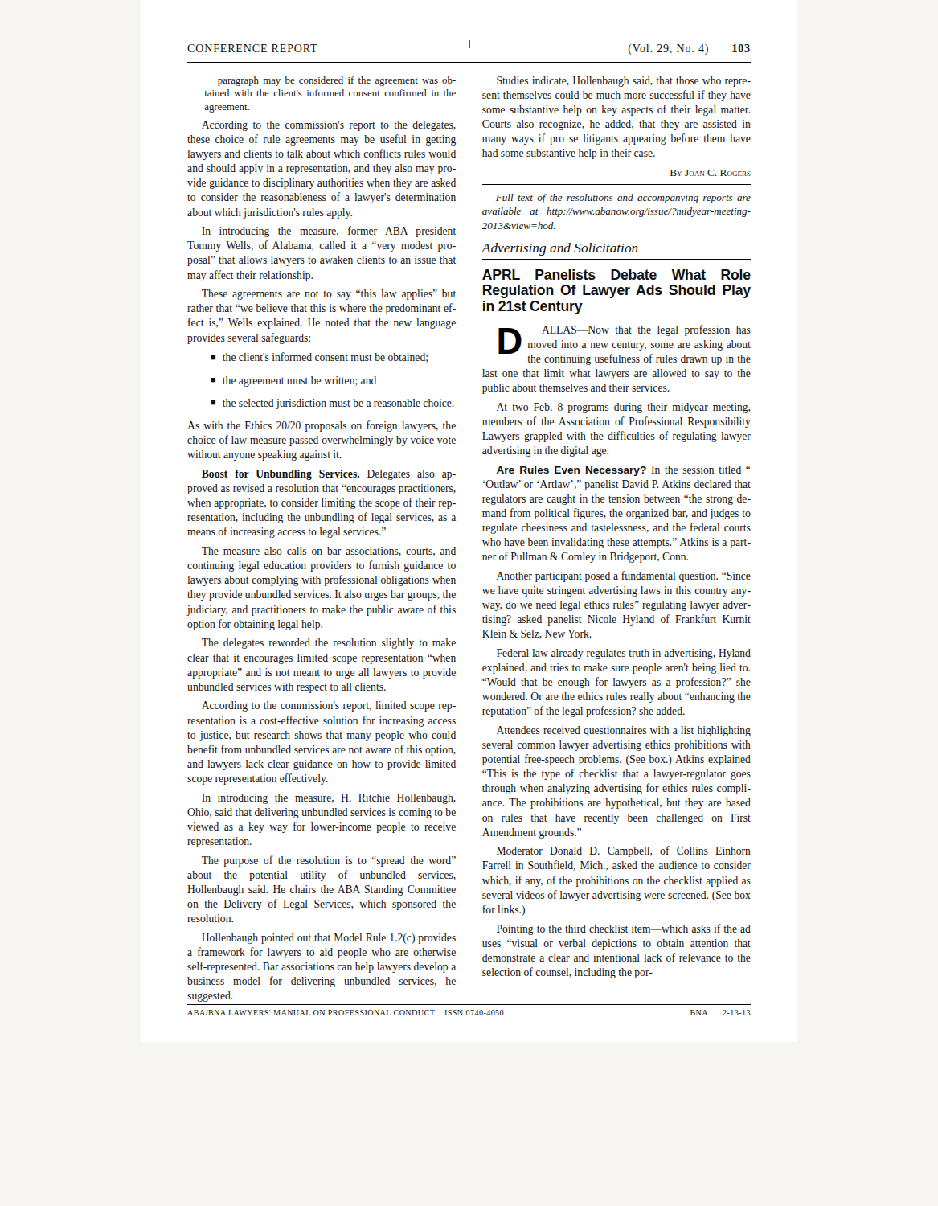Conference Report
(Vol. 29, No. 4) 103
paragraph may be considered if the agreement was obtained with the client's informed consent confirmed in the agreement.
According to the commission's report to the delegates, these choice of rule agreements may be useful in getting lawyers and clients to talk about which conflicts rules would and should apply in a representation, and they also may provide guidance to disciplinary authorities when they are asked to consider the reasonableness of a lawyer's determination about which jurisdiction's rules apply.
In introducing the measure, former ABA president Tommy Wells, of Alabama, called it a “very modest proposal” that allows lawyers to awaken clients to an issue that may affect their relationship.
These agreements are not to say “this law applies” but rather that “we believe that this is where the predominant effect is,” Wells explained. He noted that the new language provides several safeguards:
the client's informed consent must be obtained;
the agreement must be written; and
the selected jurisdiction must be a reasonable choice.
As with the Ethics 20/20 proposals on foreign lawyers, the choice of law measure passed overwhelmingly by voice vote without anyone speaking against it.
Boost for Unbundling Services. Delegates also approved as revised a resolution that “encourages practitioners, when appropriate, to consider limiting the scope of their representation, including the unbundling of legal services, as a means of increasing access to legal services.”
The measure also calls on bar associations, courts, and continuing legal education providers to furnish guidance to lawyers about complying with professional obligations when they provide unbundled services. It also urges bar groups, the judiciary, and practitioners to make the public aware of this option for obtaining legal help.
The delegates reworded the resolution slightly to make clear that it encourages limited scope representation “when appropriate” and is not meant to urge all lawyers to provide unbundled services with respect to all clients.
According to the commission's report, limited scope representation is a cost-effective solution for increasing access to justice, but research shows that many people who could benefit from unbundled services are not aware of this option, and lawyers lack clear guidance on how to provide limited scope representation effectively.
In introducing the measure, H. Ritchie Hollenbaugh, Ohio, said that delivering unbundled services is coming to be viewed as a key way for lower-income people to receive representation.
The purpose of the resolution is to “spread the word” about the potential utility of unbundled services, Hollenbaugh said. He chairs the ABA Standing Committee on the Delivery of Legal Services, which sponsored the resolution.
Hollenbaugh pointed out that Model Rule 1.2(c) provides a framework for lawyers to aid people who are otherwise self-represented. Bar associations can help lawyers develop a business model for delivering unbundled services, he suggested.
Studies indicate, Hollenbaugh said, that those who represent themselves could be much more successful if they have some substantive help on key aspects of their legal matter. Courts also recognize, he added, that they are assisted in many ways if pro se litigants appearing before them have had some substantive help in their case.
By Joan C. Rogers
Full text of the resolutions and accompanying reports are available at http://www.abanow.org/issue/?midyear-meeting-2013&view=hod.
Advertising and Solicitation
APRL Panelists Debate What Role Regulation Of Lawyer Ads Should Play in 21st Century
DALLAS—Now that the legal profession has moved into a new century, some are asking about the continuing usefulness of rules drawn up in the last one that limit what lawyers are allowed to say to the public about themselves and their services.
At two Feb. 8 programs during their midyear meeting, members of the Association of Professional Responsibility Lawyers grappled with the difficulties of regulating lawyer advertising in the digital age.
Are Rules Even Necessary? In the session titled “ ‘Outlaw’ or ‘Artlaw’,” panelist David P. Atkins declared that regulators are caught in the tension between “the strong demand from political figures, the organized bar, and judges to regulate cheesiness and tastelessness, and the federal courts who have been invalidating these attempts.” Atkins is a partner of Pullman & Comley in Bridgeport, Conn.
Another participant posed a fundamental question. “Since we have quite stringent advertising laws in this country anyway, do we need legal ethics rules” regulating lawyer advertising? asked panelist Nicole Hyland of Frankfurt Kurnit Klein & Selz, New York.
Federal law already regulates truth in advertising, Hyland explained, and tries to make sure people aren't being lied to. “Would that be enough for lawyers as a profession?” she wondered. Or are the ethics rules really about “enhancing the reputation” of the legal profession? she added.
Attendees received questionnaires with a list highlighting several common lawyer advertising ethics prohibitions with potential free-speech problems. (See box.) Atkins explained “This is the type of checklist that a lawyer-regulator goes through when analyzing advertising for ethics rules compliance. The prohibitions are hypothetical, but they are based on rules that have recently been challenged on First Amendment grounds.”
Moderator Donald D. Campbell, of Collins Einhorn Farrell in Southfield, Mich., asked the audience to consider which, if any, of the prohibitions on the checklist applied as several videos of lawyer advertising were screened. (See box for links.)
Pointing to the third checklist item—which asks if the ad uses “visual or verbal depictions to obtain attention that demonstrate a clear and intentional lack of relevance to the selection of counsel, including the por-
ABA/BNA Lawyers' Manual on Professional Conduct ISSN 0740-4050
BNA 2-13-13